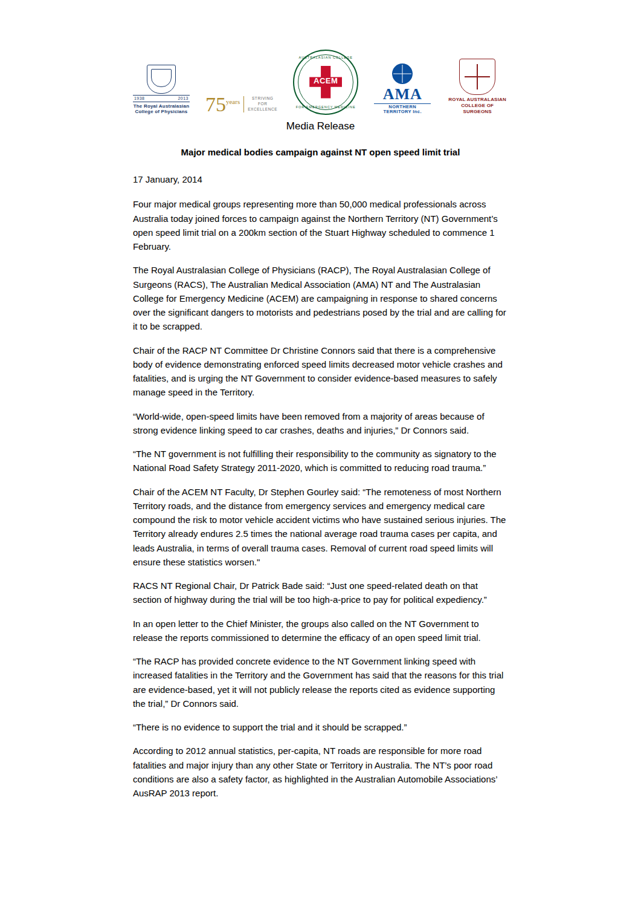19382013
The Royal Australasian
College of Physicians
75years
Striving for
excellence
AUSTRALASIAN COLLEGE
ACEM
FOR EMERGENCY MEDICINE
AMA
NORTHERN TERRITORY Inc.
ROYAL AUSTRALASIAN
COLLEGE OF SURGEONS
Media Release
Major medical bodies campaign against NT open speed limit trial
17 January, 2014
Four major medical groups representing more than 50,000 medical professionals across Australia today joined forces to campaign against the Northern Territory (NT) Government’s open speed limit trial on a 200km section of the Stuart Highway scheduled to commence 1 February.
The Royal Australasian College of Physicians (RACP), The Royal Australasian College of Surgeons (RACS), The Australian Medical Association (AMA) NT and The Australasian College for Emergency Medicine (ACEM) are campaigning in response to shared concerns over the significant dangers to motorists and pedestrians posed by the trial and are calling for it to be scrapped.
Chair of the RACP NT Committee Dr Christine Connors said that there is a comprehensive body of evidence demonstrating enforced speed limits decreased motor vehicle crashes and fatalities, and is urging the NT Government to consider evidence-based measures to safely manage speed in the Territory.
“World-wide, open-speed limits have been removed from a majority of areas because of strong evidence linking speed to car crashes, deaths and injuries,” Dr Connors said.
“The NT government is not fulfilling their responsibility to the community as signatory to the National Road Safety Strategy 2011-2020, which is committed to reducing road trauma.”
Chair of the ACEM NT Faculty, Dr Stephen Gourley said: “The remoteness of most Northern Territory roads, and the distance from emergency services and emergency medical care compound the risk to motor vehicle accident victims who have sustained serious injuries. The Territory already endures 2.5 times the national average road trauma cases per capita, and leads Australia, in terms of overall trauma cases. Removal of current road speed limits will ensure these statistics worsen."
RACS NT Regional Chair, Dr Patrick Bade said: “Just one speed-related death on that section of highway during the trial will be too high-a-price to pay for political expediency.”
In an open letter to the Chief Minister, the groups also called on the NT Government to release the reports commissioned to determine the efficacy of an open speed limit trial.
“The RACP has provided concrete evidence to the NT Government linking speed with increased fatalities in the Territory and the Government has said that the reasons for this trial are evidence-based, yet it will not publicly release the reports cited as evidence supporting the trial,” Dr Connors said.
“There is no evidence to support the trial and it should be scrapped.”
According to 2012 annual statistics, per-capita, NT roads are responsible for more road fatalities and major injury than any other State or Territory in Australia. The NT’s poor road conditions are also a safety factor, as highlighted in the Australian Automobile Associations’ AusRAP 2013 report.